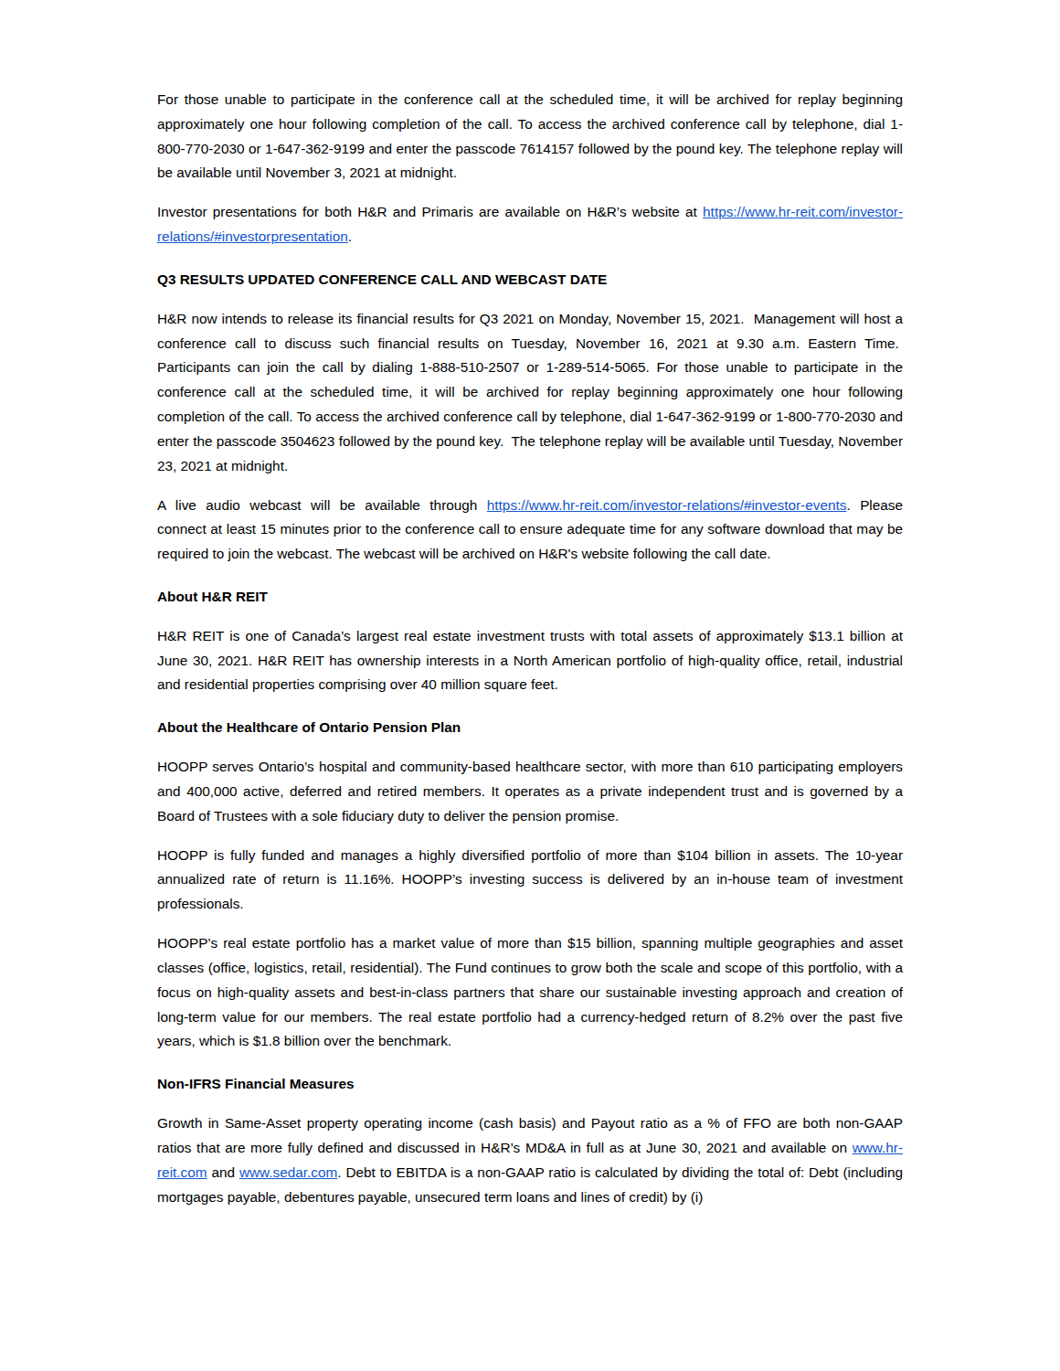For those unable to participate in the conference call at the scheduled time, it will be archived for replay beginning approximately one hour following completion of the call. To access the archived conference call by telephone, dial 1-800-770-2030 or 1-647-362-9199 and enter the passcode 7614157 followed by the pound key. The telephone replay will be available until November 3, 2021 at midnight.
Investor presentations for both H&R and Primaris are available on H&R’s website at https://www.hr-reit.com/investor-relations/#investorpresentation.
Q3 RESULTS UPDATED CONFERENCE CALL AND WEBCAST DATE
H&R now intends to release its financial results for Q3 2021 on Monday, November 15, 2021. Management will host a conference call to discuss such financial results on Tuesday, November 16, 2021 at 9.30 a.m. Eastern Time. Participants can join the call by dialing 1-888-510-2507 or 1-289-514-5065. For those unable to participate in the conference call at the scheduled time, it will be archived for replay beginning approximately one hour following completion of the call. To access the archived conference call by telephone, dial 1-647-362-9199 or 1-800-770-2030 and enter the passcode 3504623 followed by the pound key. The telephone replay will be available until Tuesday, November 23, 2021 at midnight.
A live audio webcast will be available through https://www.hr-reit.com/investor-relations/#investor-events. Please connect at least 15 minutes prior to the conference call to ensure adequate time for any software download that may be required to join the webcast. The webcast will be archived on H&R's website following the call date.
About H&R REIT
H&R REIT is one of Canada’s largest real estate investment trusts with total assets of approximately $13.1 billion at June 30, 2021. H&R REIT has ownership interests in a North American portfolio of high-quality office, retail, industrial and residential properties comprising over 40 million square feet.
About the Healthcare of Ontario Pension Plan
HOOPP serves Ontario’s hospital and community-based healthcare sector, with more than 610 participating employers and 400,000 active, deferred and retired members. It operates as a private independent trust and is governed by a Board of Trustees with a sole fiduciary duty to deliver the pension promise.
HOOPP is fully funded and manages a highly diversified portfolio of more than $104 billion in assets. The 10-year annualized rate of return is 11.16%. HOOPP’s investing success is delivered by an in-house team of investment professionals.
HOOPP’s real estate portfolio has a market value of more than $15 billion, spanning multiple geographies and asset classes (office, logistics, retail, residential). The Fund continues to grow both the scale and scope of this portfolio, with a focus on high-quality assets and best-in-class partners that share our sustainable investing approach and creation of long-term value for our members. The real estate portfolio had a currency-hedged return of 8.2% over the past five years, which is $1.8 billion over the benchmark.
Non-IFRS Financial Measures
Growth in Same-Asset property operating income (cash basis) and Payout ratio as a % of FFO are both non-GAAP ratios that are more fully defined and discussed in H&R’s MD&A in full as at June 30, 2021 and available on www.hr-reit.com and www.sedar.com. Debt to EBITDA is a non-GAAP ratio is calculated by dividing the total of: Debt (including mortgages payable, debentures payable, unsecured term loans and lines of credit) by (i)